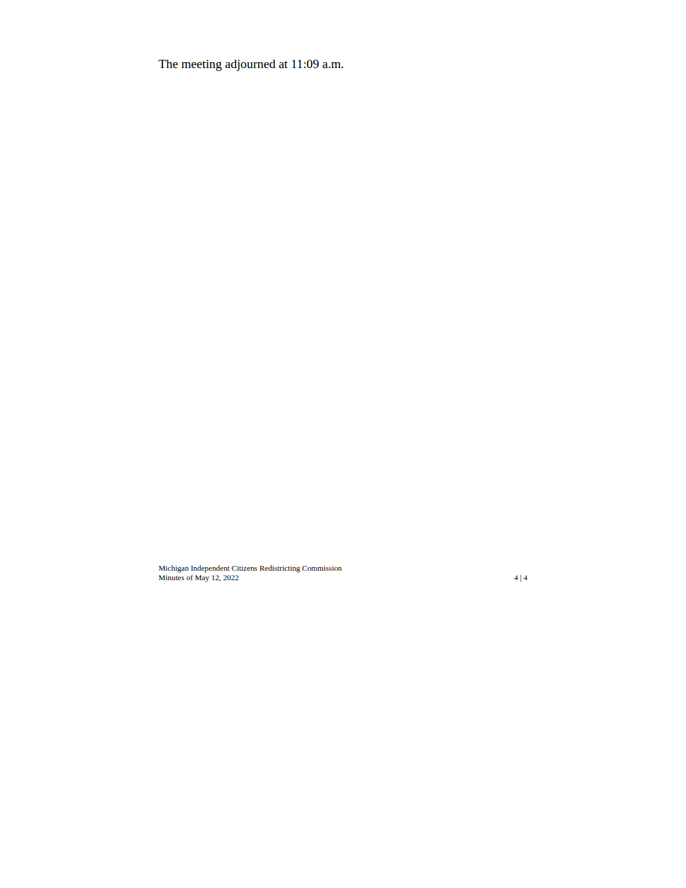The meeting adjourned at 11:09 a.m.
Michigan Independent Citizens Redistricting Commission
Minutes of May 12, 2022
4 | 4